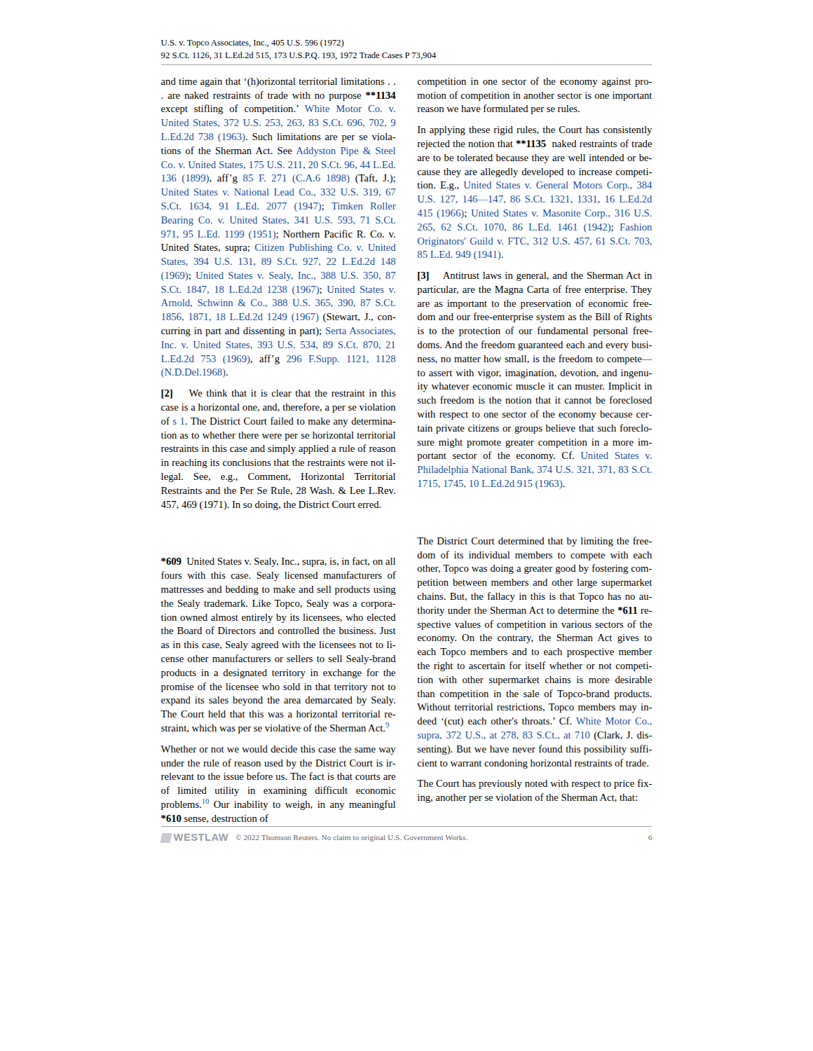U.S. v. Topco Associates, Inc., 405 U.S. 596 (1972)
92 S.Ct. 1126, 31 L.Ed.2d 515, 173 U.S.P.Q. 193, 1972 Trade Cases P 73,904
and time again that ‘(h)orizontal territorial limitations . . . are naked restraints of trade with no purpose **1134 except stifling of competition.’ White Motor Co. v. United States, 372 U.S. 253, 263, 83 S.Ct. 696, 702, 9 L.Ed.2d 738 (1963). Such limitations are per se violations of the Sherman Act. See Addyston Pipe & Steel Co. v. United States, 175 U.S. 211, 20 S.Ct. 96, 44 L.Ed. 136 (1899), aff’g 85 F. 271 (C.A.6 1898) (Taft, J.); United States v. National Lead Co., 332 U.S. 319, 67 S.Ct. 1634, 91 L.Ed. 2077 (1947); Timken Roller Bearing Co. v. United States, 341 U.S. 593, 71 S.Ct. 971, 95 L.Ed. 1199 (1951); Northern Pacific R. Co. v. United States, supra; Citizen Publishing Co. v. United States, 394 U.S. 131, 89 S.Ct. 927, 22 L.Ed.2d 148 (1969); United States v. Sealy, Inc., 388 U.S. 350, 87 S.Ct. 1847, 18 L.Ed.2d 1238 (1967); United States v. Arnold, Schwinn & Co., 388 U.S. 365, 390, 87 S.Ct. 1856, 1871, 18 L.Ed.2d 1249 (1967) (Stewart, J., concurring in part and dissenting in part); Serta Associates, Inc. v. United States, 393 U.S. 534, 89 S.Ct. 870, 21 L.Ed.2d 753 (1969), aff’g 296 F.Supp. 1121, 1128 (N.D.Del.1968).
[2] We think that it is clear that the restraint in this case is a horizontal one, and, therefore, a per se violation of s 1. The District Court failed to make any determination as to whether there were per se horizontal territorial restraints in this case and simply applied a rule of reason in reaching its conclusions that the restraints were not illegal. See, e.g., Comment, Horizontal Territorial Restraints and the Per Se Rule, 28 Wash. & Lee L.Rev. 457, 469 (1971). In so doing, the District Court erred.
*609 United States v. Sealy, Inc., supra, is, in fact, on all fours with this case. Sealy licensed manufacturers of mattresses and bedding to make and sell products using the Sealy trademark. Like Topco, Sealy was a corporation owned almost entirely by its licensees, who elected the Board of Directors and controlled the business. Just as in this case, Sealy agreed with the licensees not to license other manufacturers or sellers to sell Sealy-brand products in a designated territory in exchange for the promise of the licensee who sold in that territory not to expand its sales beyond the area demarcated by Sealy. The Court held that this was a horizontal territorial restraint, which was per se violative of the Sherman Act.9
Whether or not we would decide this case the same way under the rule of reason used by the District Court is irrelevant to the issue before us. The fact is that courts are of limited utility in examining difficult economic problems.10 Our inability to weigh, in any meaningful *610 sense, destruction of
competition in one sector of the economy against promotion of competition in another sector is one important reason we have formulated per se rules.
In applying these rigid rules, the Court has consistently rejected the notion that **1135 naked restraints of trade are to be tolerated because they are well intended or because they are allegedly developed to increase competition. E.g., United States v. General Motors Corp., 384 U.S. 127, 146—147, 86 S.Ct. 1321, 1331, 16 L.Ed.2d 415 (1966); United States v. Masonite Corp., 316 U.S. 265, 62 S.Ct. 1070, 86 L.Ed. 1461 (1942); Fashion Originators' Guild v. FTC, 312 U.S. 457, 61 S.Ct. 703, 85 L.Ed. 949 (1941).
[3] Antitrust laws in general, and the Sherman Act in particular, are the Magna Carta of free enterprise. They are as important to the preservation of economic freedom and our free-enterprise system as the Bill of Rights is to the protection of our fundamental personal freedoms. And the freedom guaranteed each and every business, no matter how small, is the freedom to compete—to assert with vigor, imagination, devotion, and ingenuity whatever economic muscle it can muster. Implicit in such freedom is the notion that it cannot be foreclosed with respect to one sector of the economy because certain private citizens or groups believe that such foreclosure might promote greater competition in a more important sector of the economy. Cf. United States v. Philadelphia National Bank, 374 U.S. 321, 371, 83 S.Ct. 1715, 1745, 10 L.Ed.2d 915 (1963).
The District Court determined that by limiting the freedom of its individual members to compete with each other, Topco was doing a greater good by fostering competition between members and other large supermarket chains. But, the fallacy in this is that Topco has no authority under the Sherman Act to determine the *611 respective values of competition in various sectors of the economy. On the contrary, the Sherman Act gives to each Topco members and to each prospective member the right to ascertain for itself whether or not competition with other supermarket chains is more desirable than competition in the sale of Topco-brand products. Without territorial restrictions, Topco members may indeed ‘(cut) each other's throats.’ Cf. White Motor Co., supra, 372 U.S., at 278, 83 S.Ct., at 710 (Clark, J. dissenting). But we have never found this possibility sufficient to warrant condoning horizontal restraints of trade.
The Court has previously noted with respect to price fixing, another per se violation of the Sherman Act, that:
WESTLAW © 2022 Thomson Reuters. No claim to original U.S. Government Works. 6